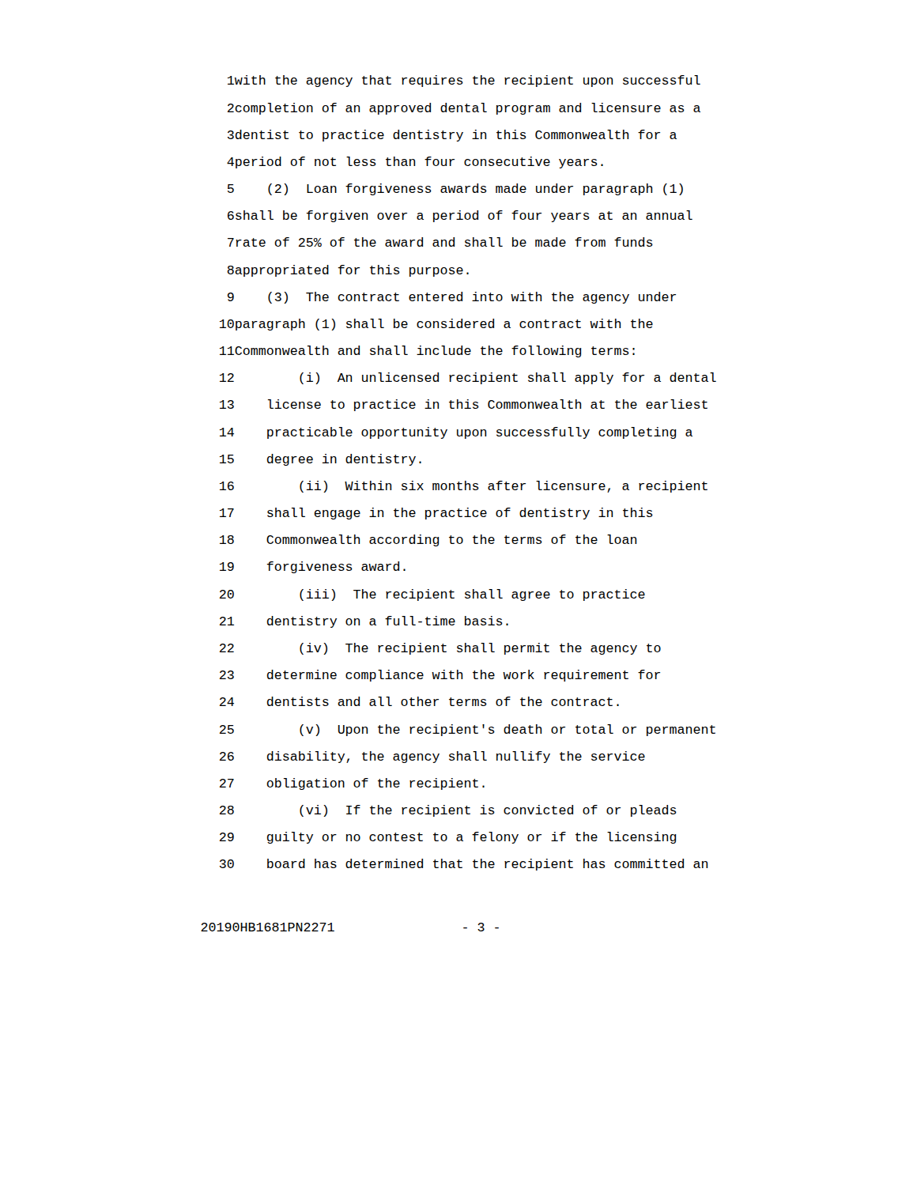| 1 2 3 4 5 6 7 8 9 10 11 12 13 14 15 16 17 18 19 20 21 22 23 24 25 26 27 28 29 30 | with the agency that requires the recipient upon successful completion of an approved dental program and licensure as a dentist to practice dentistry in this Commonwealth for a period of not less than four consecutive years. (2) Loan forgiveness awards made under paragraph (1) shall be forgiven over a period of four years at an annual rate of 25% of the award and shall be made from funds appropriated for this purpose. (3) The contract entered into with the agency under paragraph (1) shall be considered a contract with the Commonwealth and shall include the following terms: (i) An unlicensed recipient shall apply for a dental license to practice in this Commonwealth at the earliest practicable opportunity upon successfully completing a degree in dentistry. (ii) Within six months after licensure, a recipient shall engage in the practice of dentistry in this Commonwealth according to the terms of the loan forgiveness award. (iii) The recipient shall agree to practice dentistry on a full-time basis. (iv) The recipient shall permit the agency to determine compliance with the work requirement for dentists and all other terms of the contract. (v) Upon the recipient's death or total or permanent disability, the agency shall nullify the service obligation of the recipient. (vi) If the recipient is convicted of or pleads guilty or no contest to a felony or if the licensing board has determined that the recipient has committed an |
20190HB1681PN2271 - 3 -